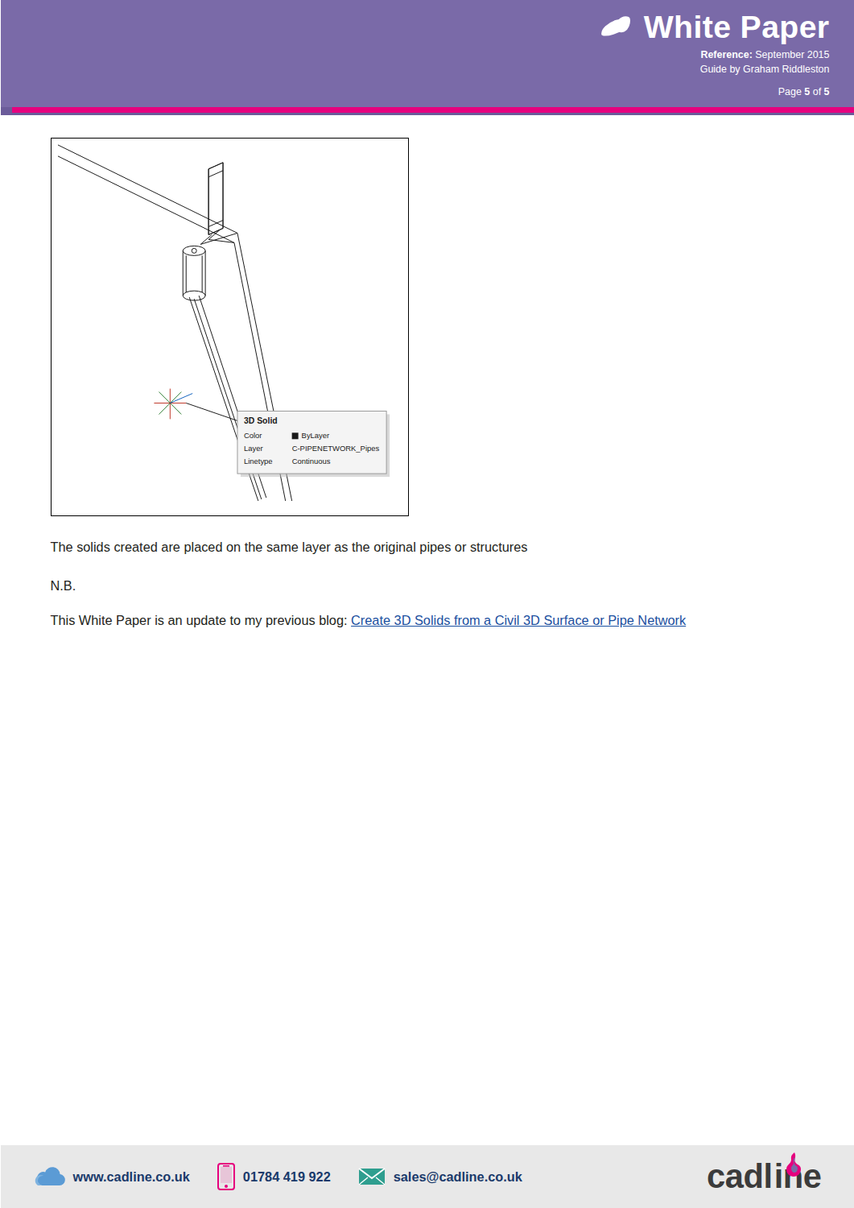White Paper
Reference: September 2015
Guide by Graham Riddleston
Page 5 of 5
Civil 3D viewport showing a 3D Solid pipe and structure A wireframe view of a pipe network: a rectangular structure at top, a cylindrical structure below it, and long pipe lines running diagonally. A tooltip box reads: 3D Solid, Color ByLayer, Layer C-PIPENETWORK_Pipes, Linetype Continuous. 3D Solid Color Layer Linetype ByLayer C-PIPENETWORK_Pipes Continuous
The solids created are placed on the same layer as the original pipes or structures
N.B.
This White Paper is an update to my previous blog: Create 3D Solids from a Civil 3D Surface or Pipe Network
www.cadline.co.uk
01784 419 922
sales@cadline.co.uk
cadl ine